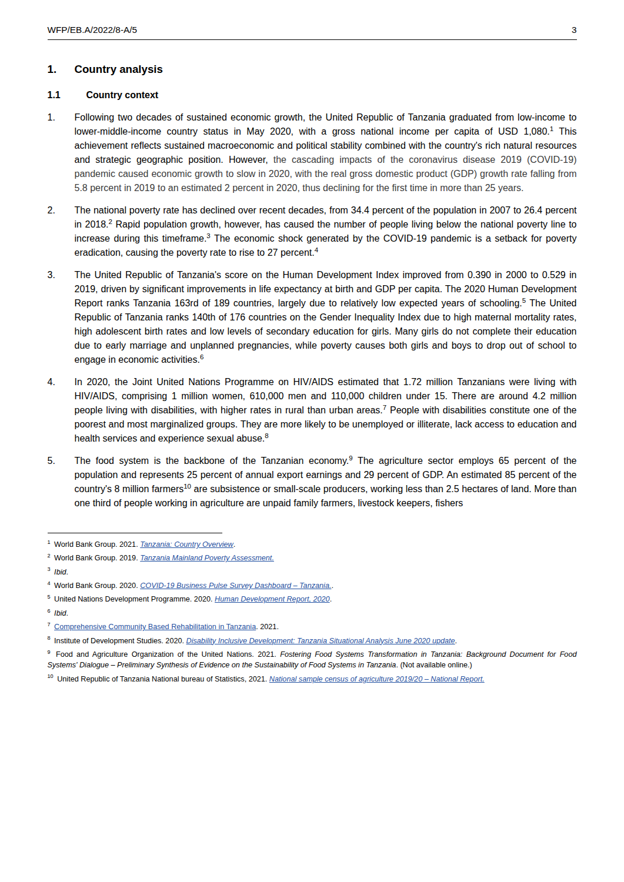WFP/EB.A/2022/8-A/5 3
1. Country analysis
1.1 Country context
1. Following two decades of sustained economic growth, the United Republic of Tanzania graduated from low-income to lower-middle-income country status in May 2020, with a gross national income per capita of USD 1,080.1 This achievement reflects sustained macroeconomic and political stability combined with the country's rich natural resources and strategic geographic position. However, the cascading impacts of the coronavirus disease 2019 (COVID-19) pandemic caused economic growth to slow in 2020, with the real gross domestic product (GDP) growth rate falling from 5.8 percent in 2019 to an estimated 2 percent in 2020, thus declining for the first time in more than 25 years.
2. The national poverty rate has declined over recent decades, from 34.4 percent of the population in 2007 to 26.4 percent in 2018.2 Rapid population growth, however, has caused the number of people living below the national poverty line to increase during this timeframe.3 The economic shock generated by the COVID-19 pandemic is a setback for poverty eradication, causing the poverty rate to rise to 27 percent.4
3. The United Republic of Tanzania's score on the Human Development Index improved from 0.390 in 2000 to 0.529 in 2019, driven by significant improvements in life expectancy at birth and GDP per capita. The 2020 Human Development Report ranks Tanzania 163rd of 189 countries, largely due to relatively low expected years of schooling.5 The United Republic of Tanzania ranks 140th of 176 countries on the Gender Inequality Index due to high maternal mortality rates, high adolescent birth rates and low levels of secondary education for girls. Many girls do not complete their education due to early marriage and unplanned pregnancies, while poverty causes both girls and boys to drop out of school to engage in economic activities.6
4. In 2020, the Joint United Nations Programme on HIV/AIDS estimated that 1.72 million Tanzanians were living with HIV/AIDS, comprising 1 million women, 610,000 men and 110,000 children under 15. There are around 4.2 million people living with disabilities, with higher rates in rural than urban areas.7 People with disabilities constitute one of the poorest and most marginalized groups. They are more likely to be unemployed or illiterate, lack access to education and health services and experience sexual abuse.8
5. The food system is the backbone of the Tanzanian economy.9 The agriculture sector employs 65 percent of the population and represents 25 percent of annual export earnings and 29 percent of GDP. An estimated 85 percent of the country's 8 million farmers10 are subsistence or small-scale producers, working less than 2.5 hectares of land. More than one third of people working in agriculture are unpaid family farmers, livestock keepers, fishers
1 World Bank Group. 2021. Tanzania: Country Overview.
2 World Bank Group. 2019. Tanzania Mainland Poverty Assessment.
3 Ibid.
4 World Bank Group. 2020. COVID-19 Business Pulse Survey Dashboard – Tanzania..
5 United Nations Development Programme. 2020. Human Development Report, 2020.
6 Ibid.
7 Comprehensive Community Based Rehabilitation in Tanzania. 2021.
8 Institute of Development Studies. 2020. Disability Inclusive Development: Tanzania Situational Analysis June 2020 update.
9 Food and Agriculture Organization of the United Nations. 2021. Fostering Food Systems Transformation in Tanzania: Background Document for Food Systems' Dialogue – Preliminary Synthesis of Evidence on the Sustainability of Food Systems in Tanzania. (Not available online.)
10 United Republic of Tanzania National bureau of Statistics, 2021. National sample census of agriculture 2019/20 – National Report.